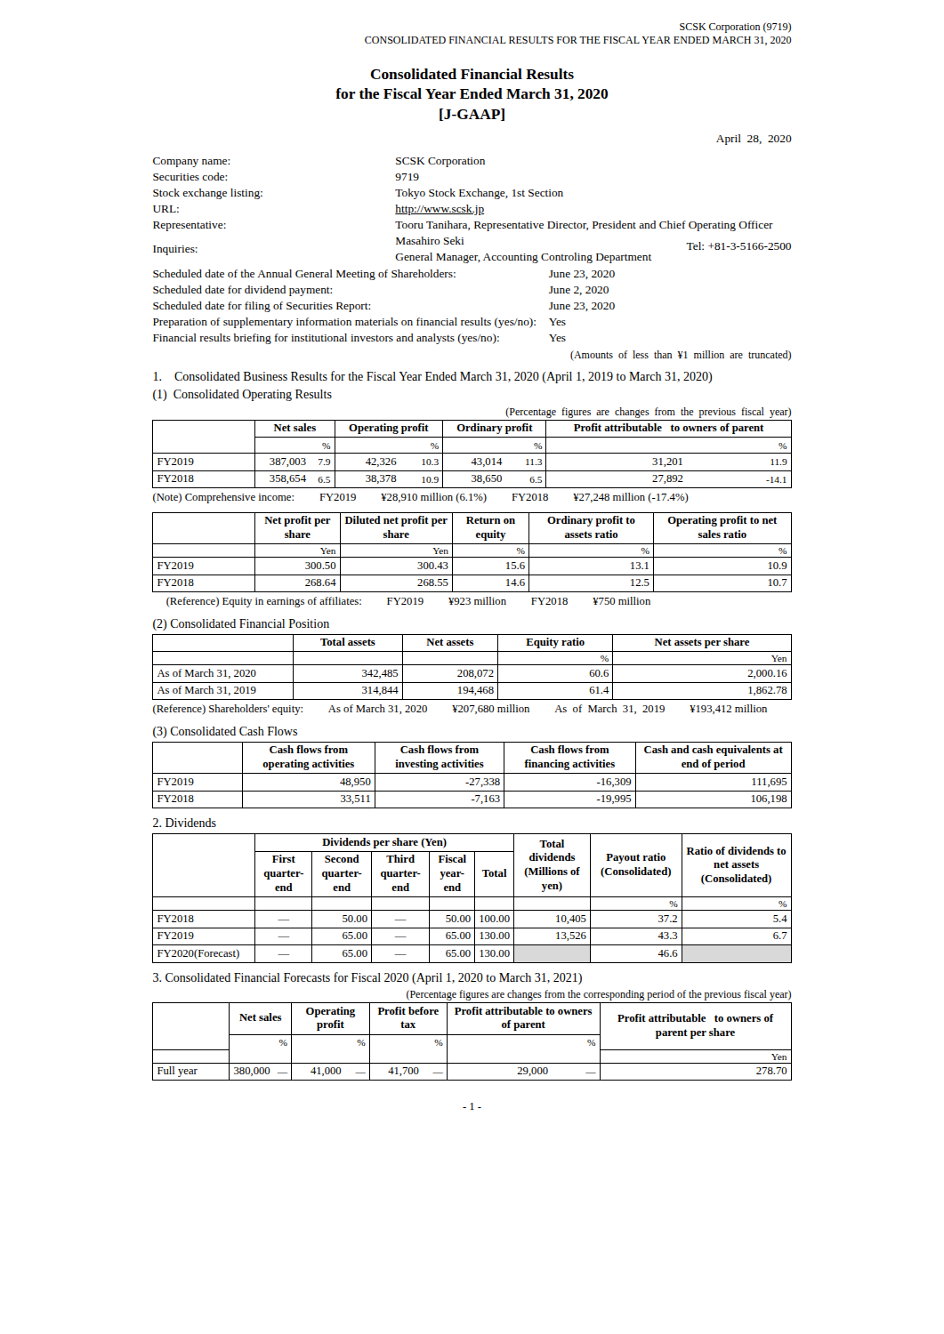SCSK Corporation (9719)
CONSOLIDATED FINANCIAL RESULTS FOR THE FISCAL YEAR ENDED MARCH 31, 2020
Consolidated Financial Results for the Fiscal Year Ended March 31, 2020 [J-GAAP]
April 28, 2020
| Company name: | SCSK Corporation |
| Securities code: | 9719 |
| Stock exchange listing: | Tokyo Stock Exchange, 1st Section |
| URL: | http://www.scsk.jp |
| Representative: | Tooru Tanihara, Representative Director, President and Chief Operating Officer |
| Inquiries: | Masahiro Seki |
| General Manager, Accounting Controling Department Tel: +81-3-5166-2500 |
| Scheduled date of the Annual General Meeting of Shareholders: | June 23, 2020 |
| Scheduled date for dividend payment: | June 2, 2020 |
| Scheduled date for filing of Securities Report: | June 23, 2020 |
| Preparation of supplementary information materials on financial results (yes/no): | Yes |
| Financial results briefing for institutional investors and analysts (yes/no): | Yes |
(Amounts of less than ¥1 million are truncated)
1. Consolidated Business Results for the Fiscal Year Ended March 31, 2020 (April 1, 2019 to March 31, 2020)
(1) Consolidated Operating Results
(Percentage figures are changes from the previous fiscal year)
| | Net sales | Operating profit | Ordinary profit | Profit attributable to owners of parent |
| --- | --- | --- | --- | --- |
| | % | | % | | % | | % |
| FY2019 | 387,003 | 7.9 | 42,326 | 10.3 | 43,014 | 11.3 | 31,201 | 11.9 |
| FY2018 | 358,654 | 6.5 | 38,378 | 10.9 | 38,650 | 6.5 | 27,892 | -14.1 |
(Note) Comprehensive income: FY2019 ¥28,910 million (6.1%) FY2018 ¥27,248 million (-17.4%)
| | Net profit per share | Diluted net profit per share | Return on equity | Ordinary profit to assets ratio | Operating profit to net sales ratio |
| --- | --- | --- | --- | --- | --- |
| | Yen | Yen | % | % | % |
| FY2019 | 300.50 | 300.43 | 15.6 | 13.1 | 10.9 |
| FY2018 | 268.64 | 268.55 | 14.6 | 12.5 | 10.7 |
(Reference) Equity in earnings of affiliates: FY2019 ¥923 million FY2018 ¥750 million
(2) Consolidated Financial Position
| | Total assets | Net assets | Equity ratio | Net assets per share |
| --- | --- | --- | --- | --- |
| | | | % | Yen |
| As of March 31, 2020 | 342,485 | 208,072 | 60.6 | 2,000.16 |
| As of March 31, 2019 | 314,844 | 194,468 | 61.4 | 1,862.78 |
(Reference) Shareholders' equity: As of March 31, 2020 ¥207,680 million As of March 31, 2019 ¥193,412 million
(3) Consolidated Cash Flows
| | Cash flows from operating activities | Cash flows from investing activities | Cash flows from financing activities | Cash and cash equivalents at end of period |
| --- | --- | --- | --- | --- |
| FY2019 | 48,950 | -27,338 | -16,309 | 111,695 |
| FY2018 | 33,511 | -7,163 | -19,995 | 106,198 |
2. Dividends
| | Dividends per share (Yen) | Total dividends (Millions of yen) | Payout ratio (Consolidated) | Ratio of dividends to net assets (Consolidated) |
| --- | --- | --- | --- | --- |
| First quarter-end | Second quarter-end | Third quarter-end | Fiscal year-end | Total |
| | | | | | | | % | % |
| FY2018 | — | 50.00 | — | 50.00 | 100.00 | 10,405 | 37.2 | 5.4 |
| FY2019 | — | 65.00 | — | 65.00 | 130.00 | 13,526 | 43.3 | 6.7 |
| FY2020(Forecast) | — | 65.00 | — | 65.00 | 130.00 | | 46.6 | |
3. Consolidated Financial Forecasts for Fiscal 2020 (April 1, 2020 to March 31, 2021)
(Percentage figures are changes from the corresponding period of the previous fiscal year)
| | Net sales | Operating profit | Profit before tax | Profit attributable to owners of parent | Profit attributable to owners of parent per share |
| --- | --- | --- | --- | --- | --- |
| | % | | % | | % | | % |
| | | | | | Yen |
| Full year | 380,000 | — | 41,000 | — | 41,700 | — | 29,000 | — | 278.70 |
- 1 -